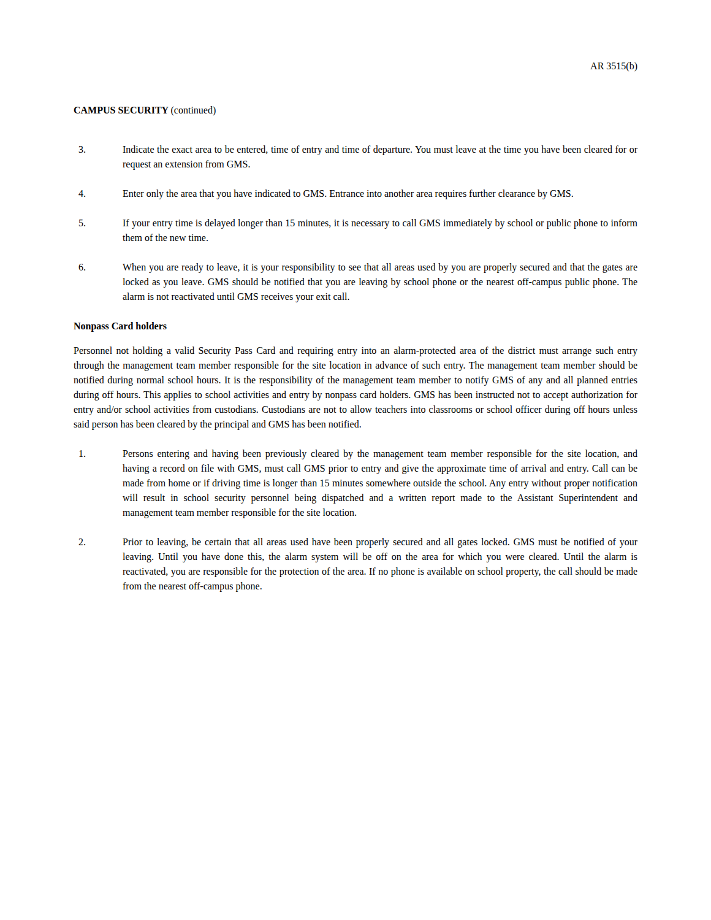AR 3515(b)
Campus Security (continued)
3. Indicate the exact area to be entered, time of entry and time of departure. You must leave at the time you have been cleared for or request an extension from GMS.
4. Enter only the area that you have indicated to GMS. Entrance into another area requires further clearance by GMS.
5. If your entry time is delayed longer than 15 minutes, it is necessary to call GMS immediately by school or public phone to inform them of the new time.
6. When you are ready to leave, it is your responsibility to see that all areas used by you are properly secured and that the gates are locked as you leave. GMS should be notified that you are leaving by school phone or the nearest off-campus public phone. The alarm is not reactivated until GMS receives your exit call.
Nonpass Card holders
Personnel not holding a valid Security Pass Card and requiring entry into an alarm-protected area of the district must arrange such entry through the management team member responsible for the site location in advance of such entry. The management team member should be notified during normal school hours. It is the responsibility of the management team member to notify GMS of any and all planned entries during off hours. This applies to school activities and entry by nonpass card holders. GMS has been instructed not to accept authorization for entry and/or school activities from custodians. Custodians are not to allow teachers into classrooms or school officer during off hours unless said person has been cleared by the principal and GMS has been notified.
1. Persons entering and having been previously cleared by the management team member responsible for the site location, and having a record on file with GMS, must call GMS prior to entry and give the approximate time of arrival and entry. Call can be made from home or if driving time is longer than 15 minutes somewhere outside the school. Any entry without proper notification will result in school security personnel being dispatched and a written report made to the Assistant Superintendent and management team member responsible for the site location.
2. Prior to leaving, be certain that all areas used have been properly secured and all gates locked. GMS must be notified of your leaving. Until you have done this, the alarm system will be off on the area for which you were cleared. Until the alarm is reactivated, you are responsible for the protection of the area. If no phone is available on school property, the call should be made from the nearest off-campus phone.